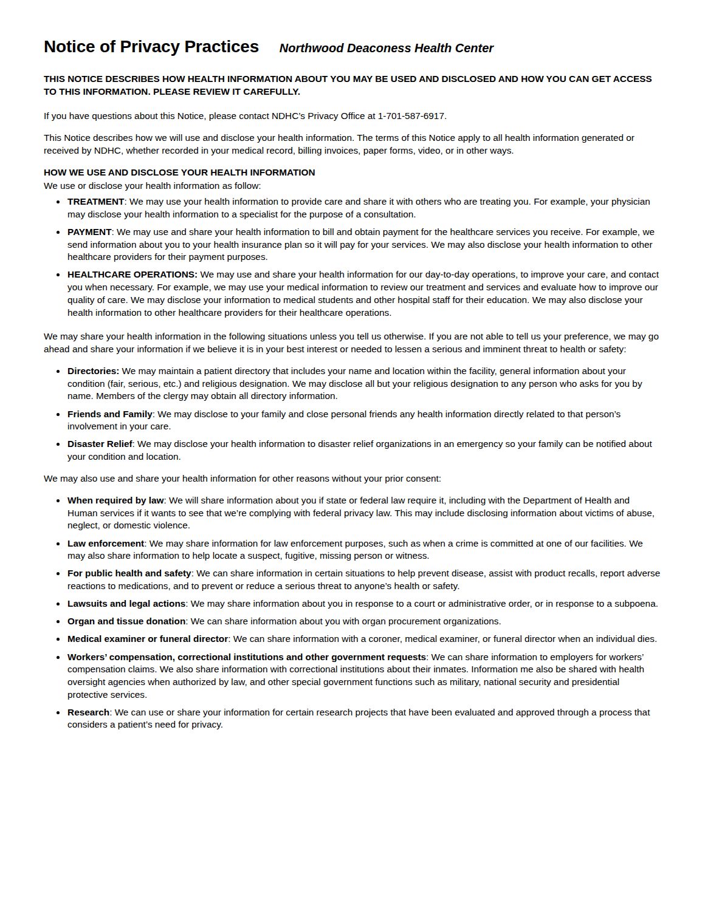Notice of Privacy Practices
Northwood Deaconess Health Center
THIS NOTICE DESCRIBES HOW HEALTH INFORMATION ABOUT YOU MAY BE USED AND DISCLOSED AND HOW YOU CAN GET ACCESS TO THIS INFORMATION. PLEASE REVIEW IT CAREFULLY.
If you have questions about this Notice, please contact NDHC’s Privacy Office at 1-701-587-6917.
This Notice describes how we will use and disclose your health information. The terms of this Notice apply to all health information generated or received by NDHC, whether recorded in your medical record, billing invoices, paper forms, video, or in other ways.
How we use and disclose your health information
We use or disclose your health information as follow:
TREATMENT: We may use your health information to provide care and share it with others who are treating you. For example, your physician may disclose your health information to a specialist for the purpose of a consultation.
PAYMENT: We may use and share your health information to bill and obtain payment for the healthcare services you receive. For example, we send information about you to your health insurance plan so it will pay for your services. We may also disclose your health information to other healthcare providers for their payment purposes.
HEALTHCARE OPERATIONS: We may use and share your health information for our day-to-day operations, to improve your care, and contact you when necessary. For example, we may use your medical information to review our treatment and services and evaluate how to improve our quality of care. We may disclose your information to medical students and other hospital staff for their education. We may also disclose your health information to other healthcare providers for their healthcare operations.
We may share your health information in the following situations unless you tell us otherwise. If you are not able to tell us your preference, we may go ahead and share your information if we believe it is in your best interest or needed to lessen a serious and imminent threat to health or safety:
Directories: We may maintain a patient directory that includes your name and location within the facility, general information about your condition (fair, serious, etc.) and religious designation. We may disclose all but your religious designation to any person who asks for you by name. Members of the clergy may obtain all directory information.
Friends and Family: We may disclose to your family and close personal friends any health information directly related to that person’s involvement in your care.
Disaster Relief: We may disclose your health information to disaster relief organizations in an emergency so your family can be notified about your condition and location.
We may also use and share your health information for other reasons without your prior consent:
When required by law: We will share information about you if state or federal law require it, including with the Department of Health and Human services if it wants to see that we’re complying with federal privacy law. This may include disclosing information about victims of abuse, neglect, or domestic violence.
Law enforcement: We may share information for law enforcement purposes, such as when a crime is committed at one of our facilities. We may also share information to help locate a suspect, fugitive, missing person or witness.
For public health and safety: We can share information in certain situations to help prevent disease, assist with product recalls, report adverse reactions to medications, and to prevent or reduce a serious threat to anyone’s health or safety.
Lawsuits and legal actions: We may share information about you in response to a court or administrative order, or in response to a subpoena.
Organ and tissue donation: We can share information about you with organ procurement organizations.
Medical examiner or funeral director: We can share information with a coroner, medical examiner, or funeral director when an individual dies.
Workers’ compensation, correctional institutions and other government requests: We can share information to employers for workers’ compensation claims. We also share information with correctional institutions about their inmates. Information me also be shared with health oversight agencies when authorized by law, and other special government functions such as military, national security and presidential protective services.
Research: We can use or share your information for certain research projects that have been evaluated and approved through a process that considers a patient’s need for privacy.